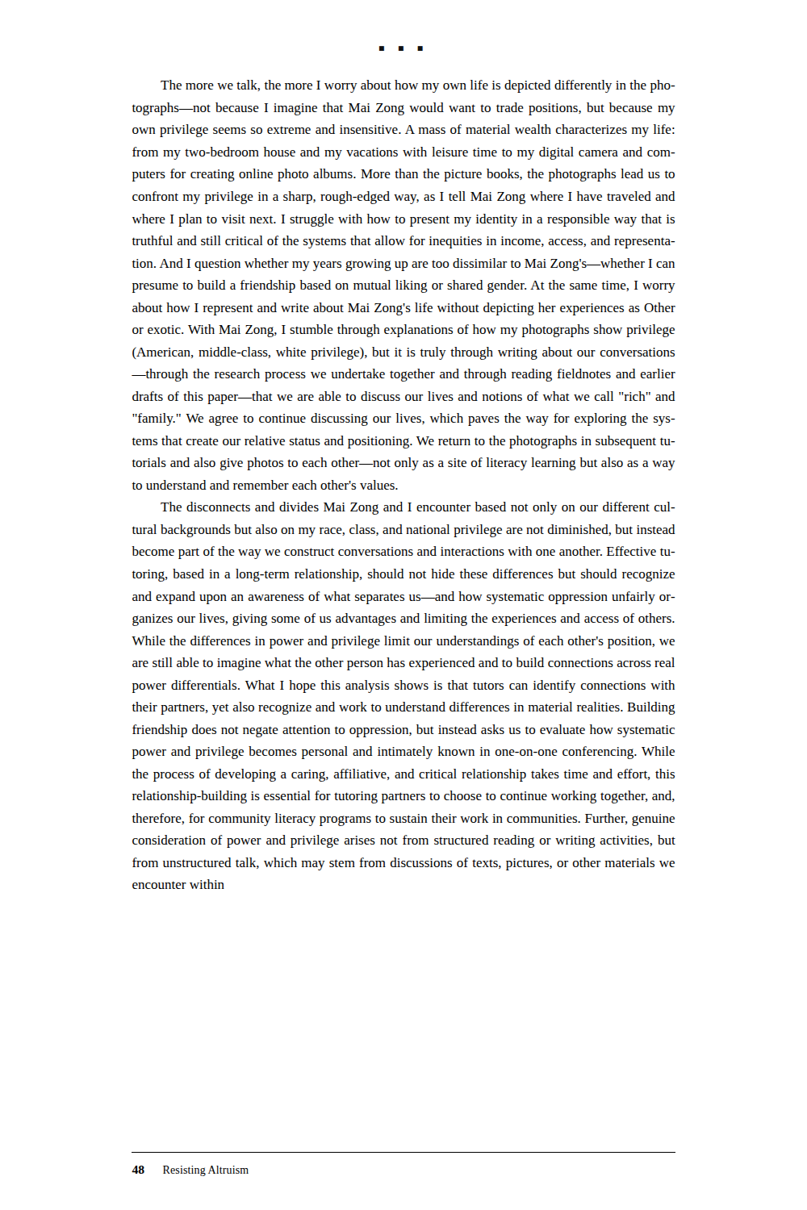■ ■ ■
The more we talk, the more I worry about how my own life is depicted differently in the photographs—not because I imagine that Mai Zong would want to trade positions, but because my own privilege seems so extreme and insensitive. A mass of material wealth characterizes my life: from my two-bedroom house and my vacations with leisure time to my digital camera and computers for creating online photo albums. More than the picture books, the photographs lead us to confront my privilege in a sharp, rough-edged way, as I tell Mai Zong where I have traveled and where I plan to visit next. I struggle with how to present my identity in a responsible way that is truthful and still critical of the systems that allow for inequities in income, access, and representation. And I question whether my years growing up are too dissimilar to Mai Zong's—whether I can presume to build a friendship based on mutual liking or shared gender. At the same time, I worry about how I represent and write about Mai Zong's life without depicting her experiences as Other or exotic. With Mai Zong, I stumble through explanations of how my photographs show privilege (American, middle-class, white privilege), but it is truly through writing about our conversations—through the research process we undertake together and through reading fieldnotes and earlier drafts of this paper—that we are able to discuss our lives and notions of what we call "rich" and "family." We agree to continue discussing our lives, which paves the way for exploring the systems that create our relative status and positioning. We return to the photographs in subsequent tutorials and also give photos to each other—not only as a site of literacy learning but also as a way to understand and remember each other's values.
The disconnects and divides Mai Zong and I encounter based not only on our different cultural backgrounds but also on my race, class, and national privilege are not diminished, but instead become part of the way we construct conversations and interactions with one another. Effective tutoring, based in a long-term relationship, should not hide these differences but should recognize and expand upon an awareness of what separates us—and how systematic oppression unfairly organizes our lives, giving some of us advantages and limiting the experiences and access of others. While the differences in power and privilege limit our understandings of each other's position, we are still able to imagine what the other person has experienced and to build connections across real power differentials. What I hope this analysis shows is that tutors can identify connections with their partners, yet also recognize and work to understand differences in material realities. Building friendship does not negate attention to oppression, but instead asks us to evaluate how systematic power and privilege becomes personal and intimately known in one-on-one conferencing. While the process of developing a caring, affiliative, and critical relationship takes time and effort, this relationship-building is essential for tutoring partners to choose to continue working together, and, therefore, for community literacy programs to sustain their work in communities. Further, genuine consideration of power and privilege arises not from structured reading or writing activities, but from unstructured talk, which may stem from discussions of texts, pictures, or other materials we encounter within
48 Resisting Altruism